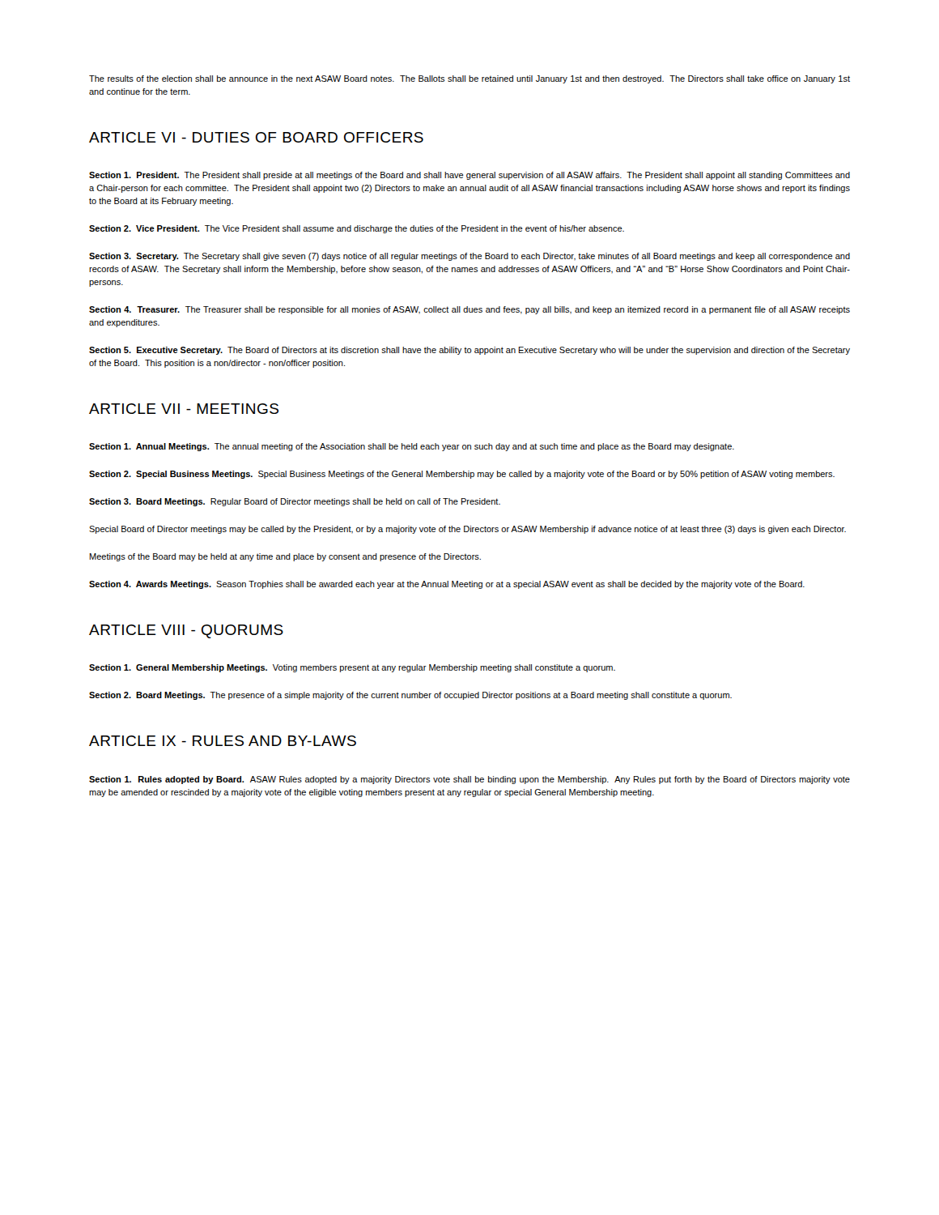The results of the election shall be announce in the next ASAW Board notes. The Ballots shall be retained until January 1st and then destroyed. The Directors shall take office on January 1st and continue for the term.
ARTICLE VI - DUTIES OF BOARD OFFICERS
Section 1. President. The President shall preside at all meetings of the Board and shall have general supervision of all ASAW affairs. The President shall appoint all standing Committees and a Chair-person for each committee. The President shall appoint two (2) Directors to make an annual audit of all ASAW financial transactions including ASAW horse shows and report its findings to the Board at its February meeting.
Section 2. Vice President. The Vice President shall assume and discharge the duties of the President in the event of his/her absence.
Section 3. Secretary. The Secretary shall give seven (7) days notice of all regular meetings of the Board to each Director, take minutes of all Board meetings and keep all correspondence and records of ASAW. The Secretary shall inform the Membership, before show season, of the names and addresses of ASAW Officers, and “A” and “B” Horse Show Coordinators and Point Chair-persons.
Section 4. Treasurer. The Treasurer shall be responsible for all monies of ASAW, collect all dues and fees, pay all bills, and keep an itemized record in a permanent file of all ASAW receipts and expenditures.
Section 5. Executive Secretary. The Board of Directors at its discretion shall have the ability to appoint an Executive Secretary who will be under the supervision and direction of the Secretary of the Board. This position is a non/director - non/officer position.
ARTICLE VII - MEETINGS
Section 1. Annual Meetings. The annual meeting of the Association shall be held each year on such day and at such time and place as the Board may designate.
Section 2. Special Business Meetings. Special Business Meetings of the General Membership may be called by a majority vote of the Board or by 50% petition of ASAW voting members.
Section 3. Board Meetings. Regular Board of Director meetings shall be held on call of The President.
Special Board of Director meetings may be called by the President, or by a majority vote of the Directors or ASAW Membership if advance notice of at least three (3) days is given each Director.
Meetings of the Board may be held at any time and place by consent and presence of the Directors.
Section 4. Awards Meetings. Season Trophies shall be awarded each year at the Annual Meeting or at a special ASAW event as shall be decided by the majority vote of the Board.
ARTICLE VIII - QUORUMS
Section 1. General Membership Meetings. Voting members present at any regular Membership meeting shall constitute a quorum.
Section 2. Board Meetings. The presence of a simple majority of the current number of occupied Director positions at a Board meeting shall constitute a quorum.
ARTICLE IX - RULES AND BY-LAWS
Section 1. Rules adopted by Board. ASAW Rules adopted by a majority Directors vote shall be binding upon the Membership. Any Rules put forth by the Board of Directors majority vote may be amended or rescinded by a majority vote of the eligible voting members present at any regular or special General Membership meeting.